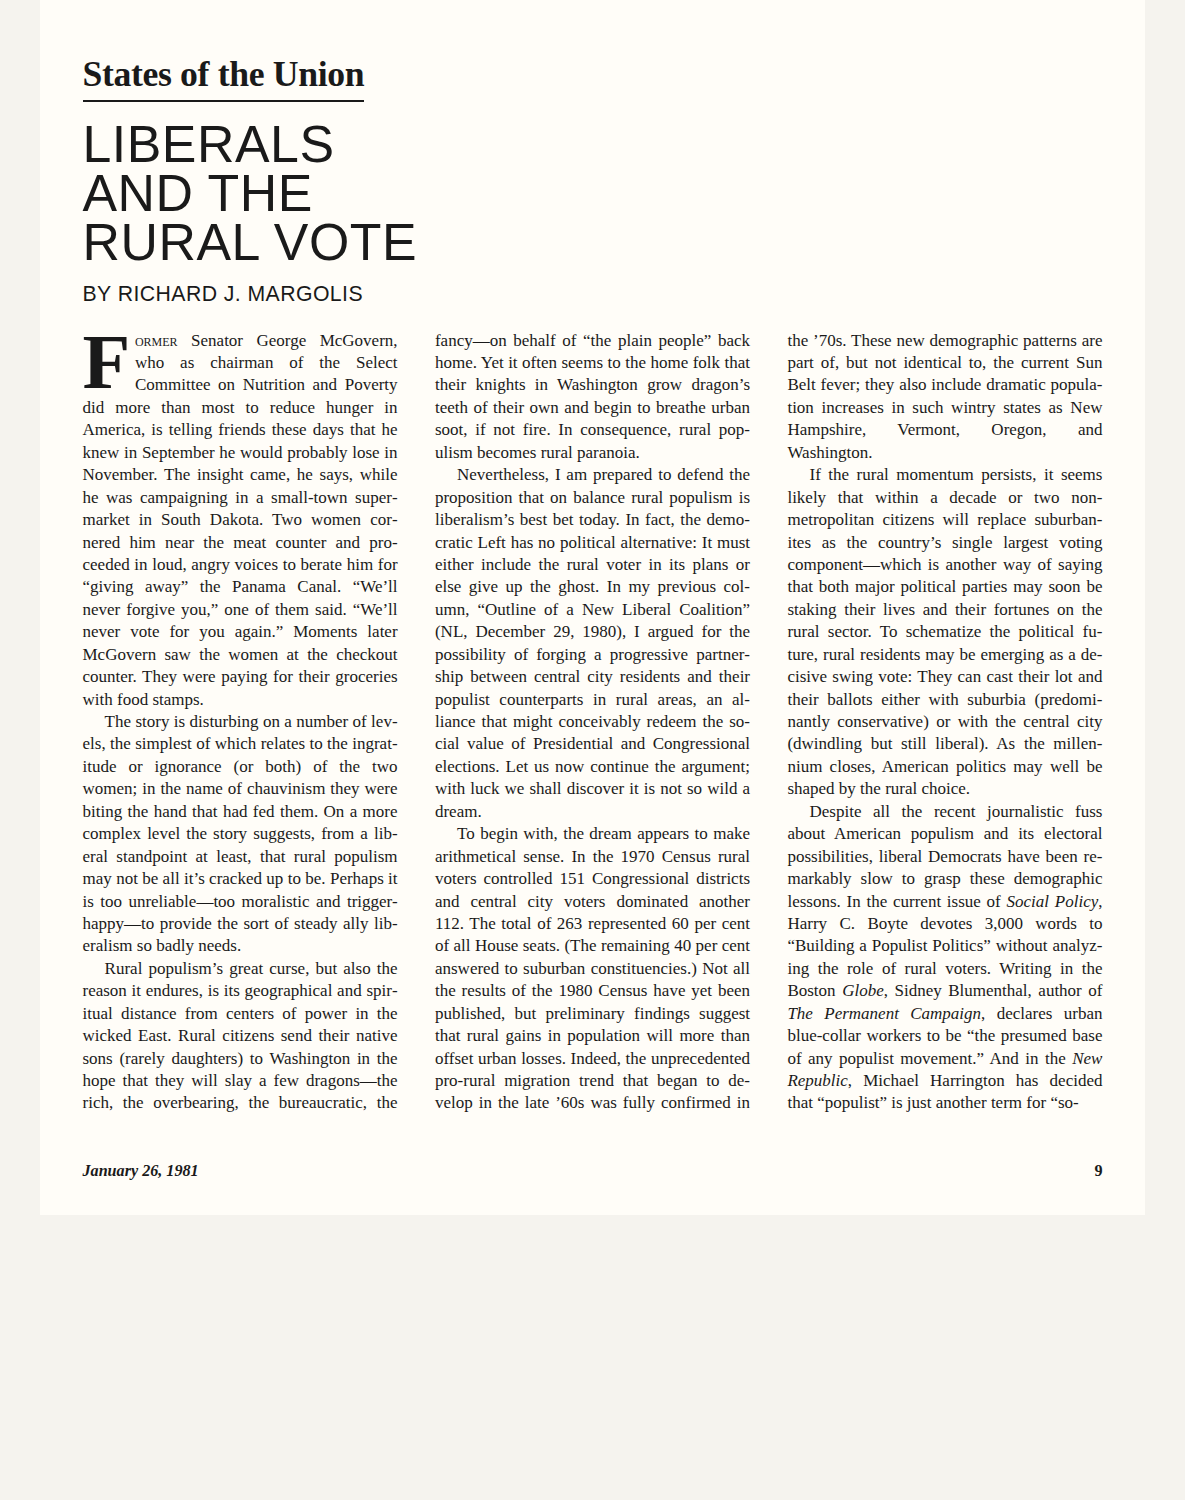States of the Union
Liberals
and the
Rural Vote
by Richard J. Margolis
Former Senator George McGovern, who as chairman of the Select Committee on Nutrition and Poverty did more than most to reduce hunger in America, is telling friends these days that he knew in September he would probably lose in November. The insight came, he says, while he was campaigning in a small-town supermarket in South Dakota. Two women cornered him near the meat counter and proceeded in loud, angry voices to berate him for “giving away” the Panama Canal. “We’ll never forgive you,” one of them said. “We’ll never vote for you again.” Moments later McGovern saw the women at the checkout counter. They were paying for their groceries with food stamps.
The story is disturbing on a number of levels, the simplest of which relates to the ingratitude or ignorance (or both) of the two women; in the name of chauvinism they were biting the hand that had fed them. On a more complex level the story suggests, from a liberal standpoint at least, that rural populism may not be all it’s cracked up to be. Perhaps it is too unreliable—too moralistic and trigger-happy—to provide the sort of steady ally liberalism so badly needs.
Rural populism’s great curse, but also the reason it endures, is its geographical and spiritual distance from centers of power in the wicked East. Rural citizens send their native sons (rarely daughters) to Washington in the hope that they will slay a few dragons—the rich, the overbearing, the bureaucratic, the fancy—on behalf of “the plain people” back home. Yet it often seems to the home folk that their knights in Washington grow dragon’s teeth of their own and begin to breathe urban soot, if not fire. In consequence, rural populism becomes rural paranoia.
Nevertheless, I am prepared to defend the proposition that on balance rural populism is liberalism’s best bet today. In fact, the democratic Left has no political alternative: It must either include the rural voter in its plans or else give up the ghost. In my previous column, “Outline of a New Liberal Coalition” (NL, December 29, 1980), I argued for the possibility of forging a progressive partnership between central city residents and their populist counterparts in rural areas, an alliance that might conceivably redeem the social value of Presidential and Congressional elections. Let us now continue the argument; with luck we shall discover it is not so wild a dream.
To begin with, the dream appears to make arithmetical sense. In the 1970 Census rural voters controlled 151 Congressional districts and central city voters dominated another 112. The total of 263 represented 60 per cent of all House seats. (The remaining 40 per cent answered to suburban constituencies.) Not all the results of the 1980 Census have yet been published, but preliminary findings suggest that rural gains in population will more than offset urban losses. Indeed, the unprecedented pro-rural migration trend that began to develop in the late ’60s was fully confirmed in the ’70s. These new demographic patterns are part of, but not identical to, the current Sun Belt fever; they also include dramatic population increases in such wintry states as New Hampshire, Vermont, Oregon, and Washington.
If the rural momentum persists, it seems likely that within a decade or two nonmetropolitan citizens will replace suburbanites as the country’s single largest voting component—which is another way of saying that both major political parties may soon be staking their lives and their fortunes on the rural sector. To schematize the political future, rural residents may be emerging as a decisive swing vote: They can cast their lot and their ballots either with suburbia (predominantly conservative) or with the central city (dwindling but still liberal). As the millennium closes, American politics may well be shaped by the rural choice.
Despite all the recent journalistic fuss about American populism and its electoral possibilities, liberal Democrats have been remarkably slow to grasp these demographic lessons. In the current issue of Social Policy, Harry C. Boyte devotes 3,000 words to “Building a Populist Politics” without analyzing the role of rural voters. Writing in the Boston Globe, Sidney Blumenthal, author of The Permanent Campaign, declares urban blue-collar workers to be “the presumed base of any populist movement.” And in the New Republic, Michael Harrington has decided that “populist” is just another term for “so-
January 26, 1981 9